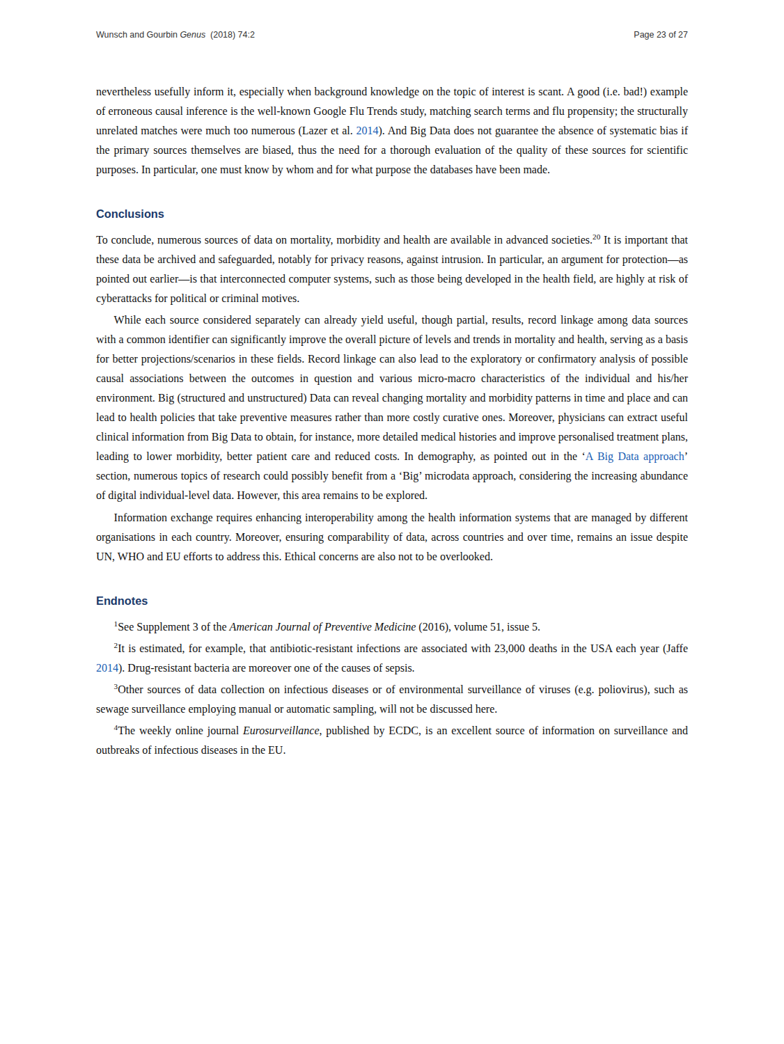Wunsch and Gourbin Genus (2018) 74:2 Page 23 of 27
nevertheless usefully inform it, especially when background knowledge on the topic of interest is scant. A good (i.e. bad!) example of erroneous causal inference is the well-known Google Flu Trends study, matching search terms and flu propensity; the structurally unrelated matches were much too numerous (Lazer et al. 2014). And Big Data does not guarantee the absence of systematic bias if the primary sources themselves are biased, thus the need for a thorough evaluation of the quality of these sources for scientific purposes. In particular, one must know by whom and for what purpose the databases have been made.
Conclusions
To conclude, numerous sources of data on mortality, morbidity and health are available in advanced societies.20 It is important that these data be archived and safeguarded, notably for privacy reasons, against intrusion. In particular, an argument for protection—as pointed out earlier—is that interconnected computer systems, such as those being developed in the health field, are highly at risk of cyberattacks for political or criminal motives.
While each source considered separately can already yield useful, though partial, results, record linkage among data sources with a common identifier can significantly improve the overall picture of levels and trends in mortality and health, serving as a basis for better projections/scenarios in these fields. Record linkage can also lead to the exploratory or confirmatory analysis of possible causal associations between the outcomes in question and various micro-macro characteristics of the individual and his/her environment. Big (structured and unstructured) Data can reveal changing mortality and morbidity patterns in time and place and can lead to health policies that take preventive measures rather than more costly curative ones. Moreover, physicians can extract useful clinical information from Big Data to obtain, for instance, more detailed medical histories and improve personalised treatment plans, leading to lower morbidity, better patient care and reduced costs. In demography, as pointed out in the ‘A Big Data approach’ section, numerous topics of research could possibly benefit from a ‘Big’ microdata approach, considering the increasing abundance of digital individual-level data. However, this area remains to be explored.
Information exchange requires enhancing interoperability among the health information systems that are managed by different organisations in each country. Moreover, ensuring comparability of data, across countries and over time, remains an issue despite UN, WHO and EU efforts to address this. Ethical concerns are also not to be overlooked.
Endnotes
1See Supplement 3 of the American Journal of Preventive Medicine (2016), volume 51, issue 5.
2It is estimated, for example, that antibiotic-resistant infections are associated with 23,000 deaths in the USA each year (Jaffe 2014). Drug-resistant bacteria are moreover one of the causes of sepsis.
3Other sources of data collection on infectious diseases or of environmental surveillance of viruses (e.g. poliovirus), such as sewage surveillance employing manual or automatic sampling, will not be discussed here.
4The weekly online journal Eurosurveillance, published by ECDC, is an excellent source of information on surveillance and outbreaks of infectious diseases in the EU.